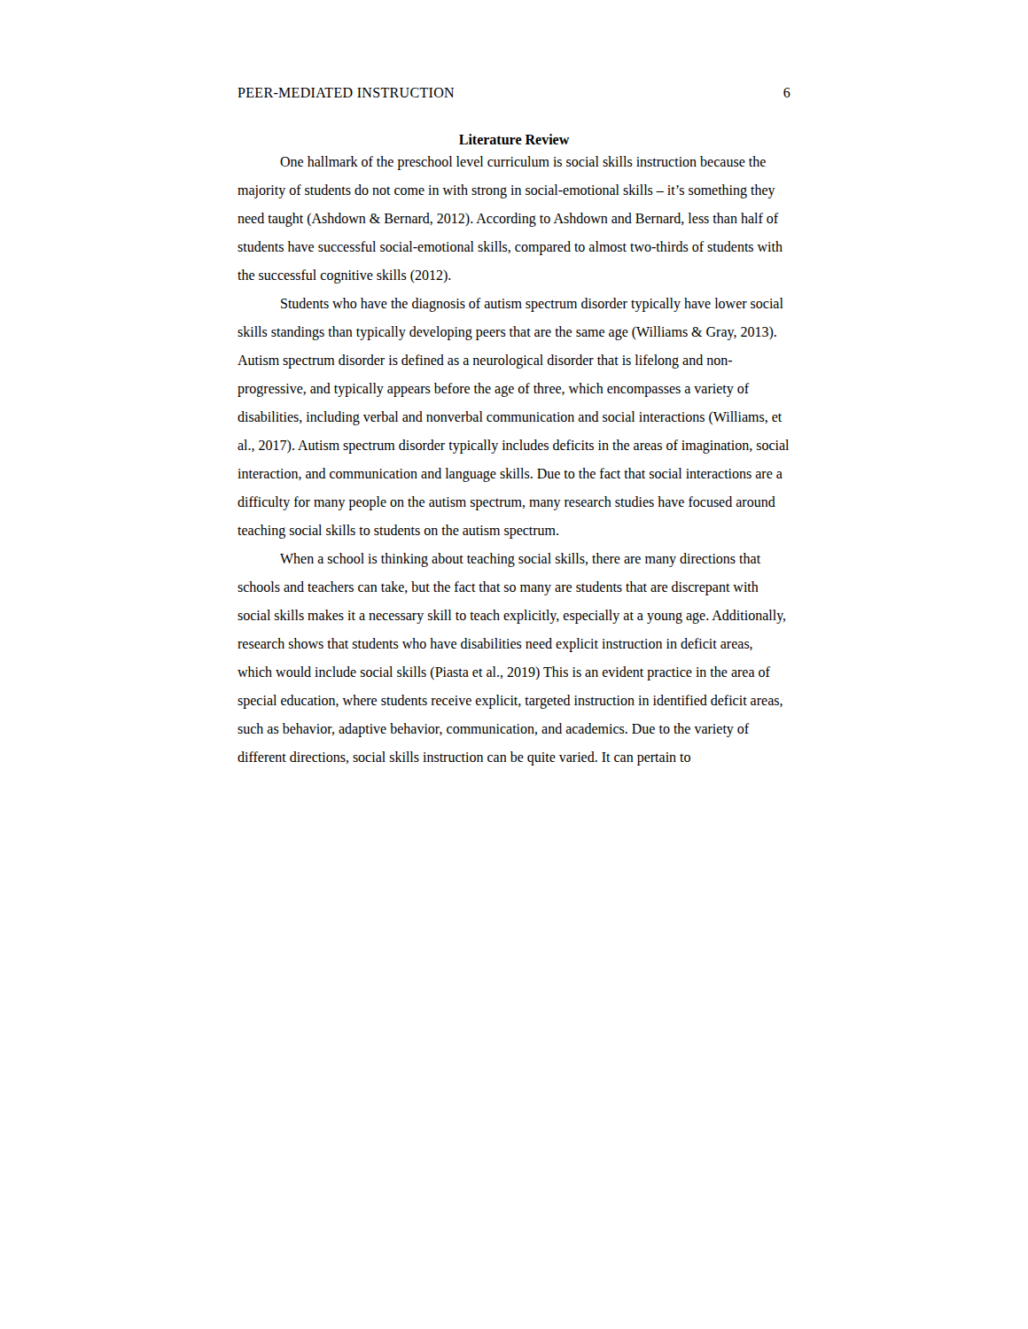Peer-Mediated Instruction 6
Literature Review
One hallmark of the preschool level curriculum is social skills instruction because the majority of students do not come in with strong in social-emotional skills – it’s something they need taught (Ashdown & Bernard, 2012). According to Ashdown and Bernard, less than half of students have successful social-emotional skills, compared to almost two-thirds of students with the successful cognitive skills (2012).
Students who have the diagnosis of autism spectrum disorder typically have lower social skills standings than typically developing peers that are the same age (Williams & Gray, 2013). Autism spectrum disorder is defined as a neurological disorder that is lifelong and non-progressive, and typically appears before the age of three, which encompasses a variety of disabilities, including verbal and nonverbal communication and social interactions (Williams, et al., 2017). Autism spectrum disorder typically includes deficits in the areas of imagination, social interaction, and communication and language skills. Due to the fact that social interactions are a difficulty for many people on the autism spectrum, many research studies have focused around teaching social skills to students on the autism spectrum.
When a school is thinking about teaching social skills, there are many directions that schools and teachers can take, but the fact that so many are students that are discrepant with social skills makes it a necessary skill to teach explicitly, especially at a young age. Additionally, research shows that students who have disabilities need explicit instruction in deficit areas, which would include social skills (Piasta et al., 2019) This is an evident practice in the area of special education, where students receive explicit, targeted instruction in identified deficit areas, such as behavior, adaptive behavior, communication, and academics. Due to the variety of different directions, social skills instruction can be quite varied. It can pertain to